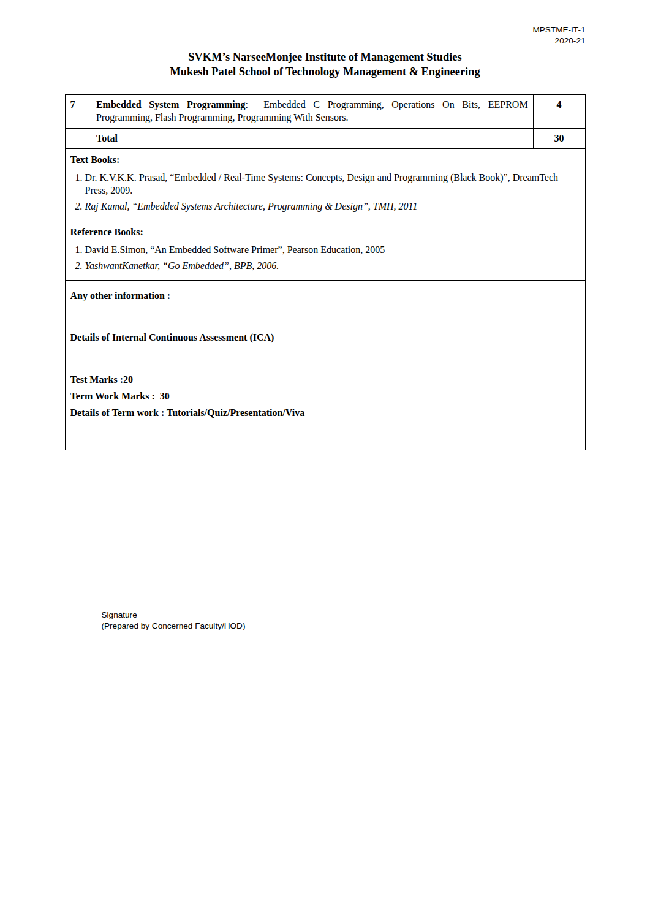MPSTME-IT-1
2020-21
SVKM’s NarseeMonjee Institute of Management Studies Mukesh Patel School of Technology Management & Engineering
| 7 | Embedded System Programming : Embedded C Programming, Operations On Bits, EEPROM Programming, Flash Programming, Programming With Sensors. | 4 |
| | Total | 30 |
Text Books:
Dr. K.V.K.K. Prasad, “Embedded / Real-Time Systems: Concepts, Design and Programming (Black Book)”, DreamTech Press, 2009.
Raj Kamal, “Embedded Systems Architecture, Programming & Design”, TMH, 2011
Reference Books:
David E.Simon, “An Embedded Software Primer”, Pearson Education, 2005
YashwantKanetkar, “Go Embedded”, BPB, 2006.
Any other information :
Details of Internal Continuous Assessment (ICA)
Test Marks :20
Term Work Marks : 30
Details of Term work : Tutorials/Quiz/Presentation/Viva
Signature
(Prepared by Concerned Faculty/HOD)